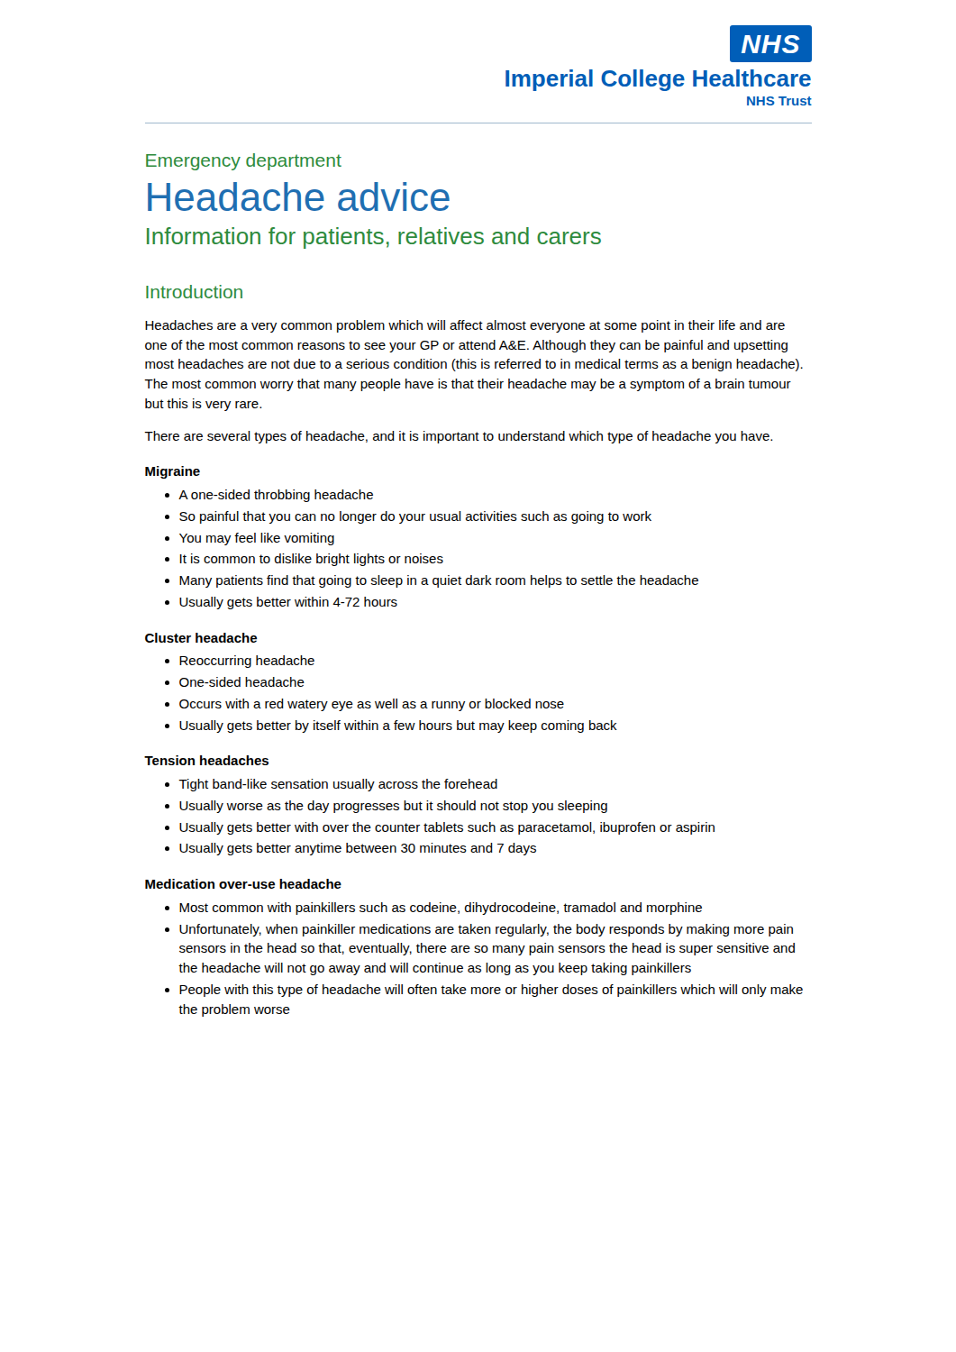NHS
Imperial College Healthcare
NHS Trust
Emergency department
Headache advice
Information for patients, relatives and carers
Introduction
Headaches are a very common problem which will affect almost everyone at some point in their life and are one of the most common reasons to see your GP or attend A&E. Although they can be painful and upsetting most headaches are not due to a serious condition (this is referred to in medical terms as a benign headache). The most common worry that many people have is that their headache may be a symptom of a brain tumour but this is very rare.
There are several types of headache, and it is important to understand which type of headache you have.
Migraine
A one-sided throbbing headache
So painful that you can no longer do your usual activities such as going to work
You may feel like vomiting
It is common to dislike bright lights or noises
Many patients find that going to sleep in a quiet dark room helps to settle the headache
Usually gets better within 4-72 hours
Cluster headache
Reoccurring headache
One-sided headache
Occurs with a red watery eye as well as a runny or blocked nose
Usually gets better by itself within a few hours but may keep coming back
Tension headaches
Tight band-like sensation usually across the forehead
Usually worse as the day progresses but it should not stop you sleeping
Usually gets better with over the counter tablets such as paracetamol, ibuprofen or aspirin
Usually gets better anytime between 30 minutes and 7 days
Medication over-use headache
Most common with painkillers such as codeine, dihydrocodeine, tramadol and morphine
Unfortunately, when painkiller medications are taken regularly, the body responds by making more pain sensors in the head so that, eventually, there are so many pain sensors the head is super sensitive and the headache will not go away and will continue as long as you keep taking painkillers
People with this type of headache will often take more or higher doses of painkillers which will only make the problem worse